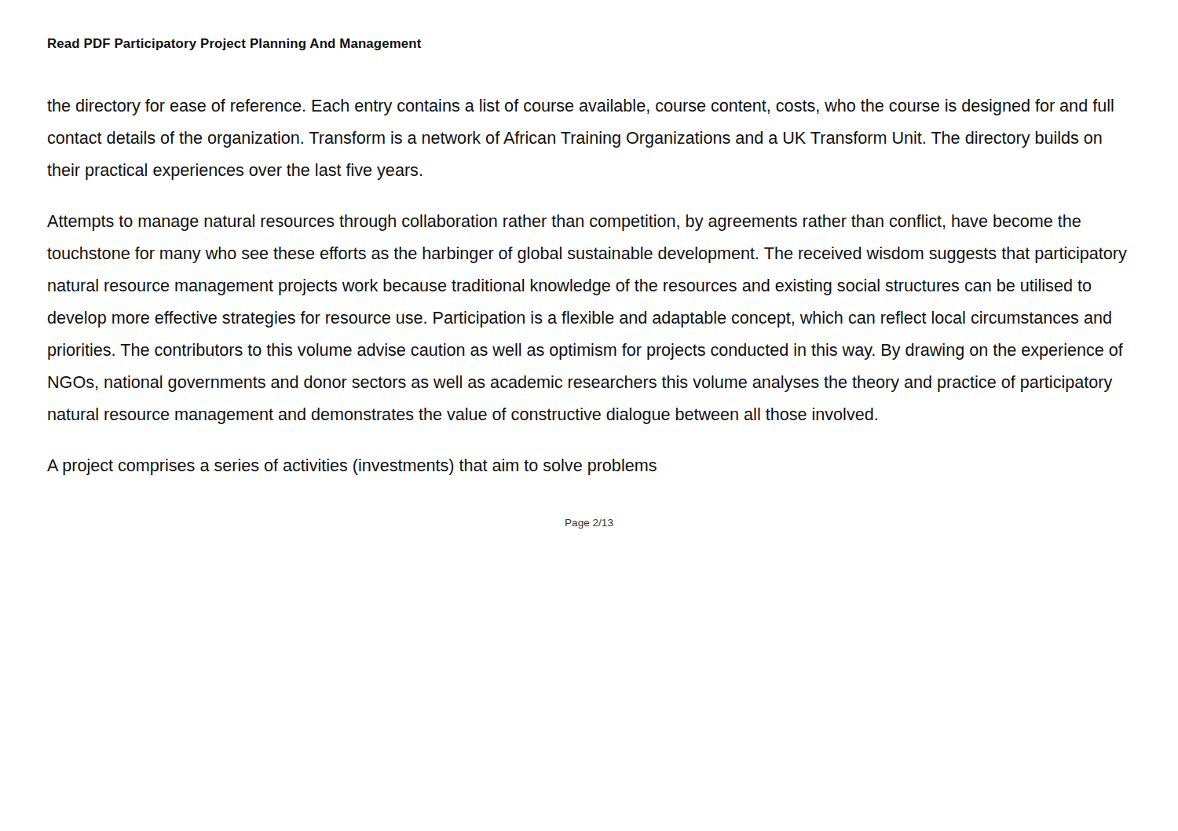Read PDF Participatory Project Planning And Management
the directory for ease of reference. Each entry contains a list of course available, course content, costs, who the course is designed for and full contact details of the organization. Transform is a network of African Training Organizations and a UK Transform Unit. The directory builds on their practical experiences over the last five years.
Attempts to manage natural resources through collaboration rather than competition, by agreements rather than conflict, have become the touchstone for many who see these efforts as the harbinger of global sustainable development. The received wisdom suggests that participatory natural resource management projects work because traditional knowledge of the resources and existing social structures can be utilised to develop more effective strategies for resource use. Participation is a flexible and adaptable concept, which can reflect local circumstances and priorities. The contributors to this volume advise caution as well as optimism for projects conducted in this way. By drawing on the experience of NGOs, national governments and donor sectors as well as academic researchers this volume analyses the theory and practice of participatory natural resource management and demonstrates the value of constructive dialogue between all those involved.
A project comprises a series of activities (investments) that aim to solve problems
Page 2/13